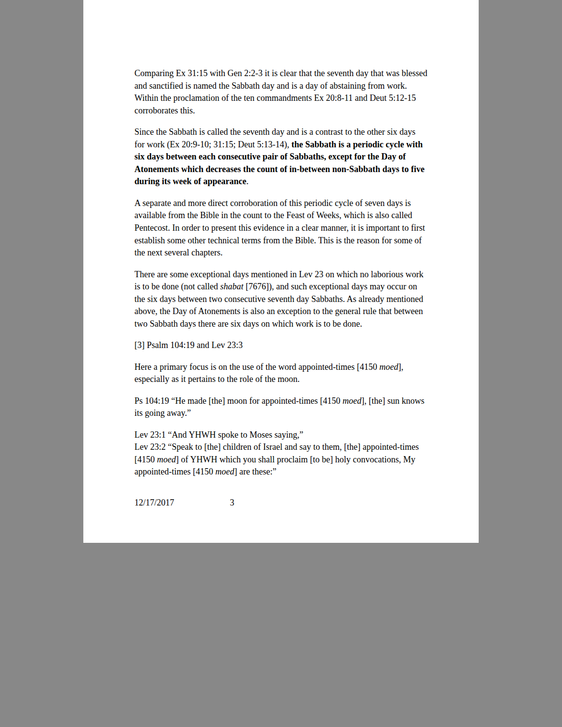Comparing Ex 31:15 with Gen 2:2-3 it is clear that the seventh day that was blessed and sanctified is named the Sabbath day and is a day of abstaining from work. Within the proclamation of the ten commandments Ex 20:8-11 and Deut 5:12-15 corroborates this.
Since the Sabbath is called the seventh day and is a contrast to the other six days for work (Ex 20:9-10; 31:15; Deut 5:13-14), the Sabbath is a periodic cycle with six days between each consecutive pair of Sabbaths, except for the Day of Atonements which decreases the count of in-between non-Sabbath days to five during its week of appearance.
A separate and more direct corroboration of this periodic cycle of seven days is available from the Bible in the count to the Feast of Weeks, which is also called Pentecost. In order to present this evidence in a clear manner, it is important to first establish some other technical terms from the Bible. This is the reason for some of the next several chapters.
There are some exceptional days mentioned in Lev 23 on which no laborious work is to be done (not called shabat [7676]), and such exceptional days may occur on the six days between two consecutive seventh day Sabbaths. As already mentioned above, the Day of Atonements is also an exception to the general rule that between two Sabbath days there are six days on which work is to be done.
[3] Psalm 104:19 and Lev 23:3
Here a primary focus is on the use of the word appointed-times [4150 moed], especially as it pertains to the role of the moon.
Ps 104:19 “He made [the] moon for appointed-times [4150 moed], [the] sun knows its going away.”
Lev 23:1 “And YHWH spoke to Moses saying,”
Lev 23:2 “Speak to [the] children of Israel and say to them, [the] appointed-times [4150 moed] of YHWH which you shall proclaim [to be] holy convocations, My appointed-times [4150 moed] are these:”
12/17/2017 3